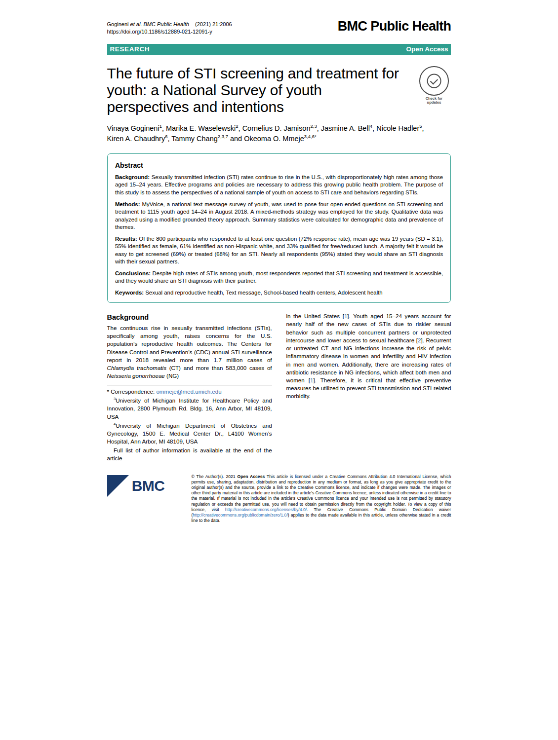Gogineni et al. BMC Public Health (2021) 21:2006
https://doi.org/10.1186/s12889-021-12091-y
BMC Public Health
RESEARCH
Open Access
Check for
updates
The future of STI screening and treatment for youth: a National Survey of youth perspectives and intentions
Vinaya Gogineni1, Marika E. Waselewski2, Cornelius D. Jamison2,3, Jasmine A. Bell4, Nicole Hadler5,
Kiren A. Chaudhry6, Tammy Chang2,3,7 and Okeoma O. Mmeje3,4,6*
Abstract
Background: Sexually transmitted infection (STI) rates continue to rise in the U.S., with disproportionately high rates among those aged 15–24 years. Effective programs and policies are necessary to address this growing public health problem. The purpose of this study is to assess the perspectives of a national sample of youth on access to STI care and behaviors regarding STIs.
Methods: MyVoice, a national text message survey of youth, was used to pose four open-ended questions on STI screening and treatment to 1115 youth aged 14–24 in August 2018. A mixed-methods strategy was employed for the study. Qualitative data was analyzed using a modified grounded theory approach. Summary statistics were calculated for demographic data and prevalence of themes.
Results: Of the 800 participants who responded to at least one question (72% response rate), mean age was 19 years (SD = 3.1), 55% identified as female, 61% identified as non-Hispanic white, and 33% qualified for free/reduced lunch. A majority felt it would be easy to get screened (69%) or treated (68%) for an STI. Nearly all respondents (95%) stated they would share an STI diagnosis with their sexual partners.
Conclusions: Despite high rates of STIs among youth, most respondents reported that STI screening and treatment is accessible, and they would share an STI diagnosis with their partner.
Keywords: Sexual and reproductive health, Text message, School-based health centers, Adolescent health
Background
The continuous rise in sexually transmitted infections (STIs), specifically among youth, raises concerns for the U.S. population’s reproductive health outcomes. The Centers for Disease Control and Prevention’s (CDC) annual STI surveillance report in 2018 revealed more than 1.7 million cases of Chlamydia trachomatis (CT) and more than 583,000 cases of Neisseria gonorrhoeae (NG)
* Correspondence: ommeje@med.umich.edu
3University of Michigan Institute for Healthcare Policy and Innovation, 2800 Plymouth Rd. Bldg. 16, Ann Arbor, MI 48109, USA
4University of Michigan Department of Obstetrics and Gynecology, 1500 E. Medical Center Dr., L4100 Women’s Hospital, Ann Arbor, MI 48109, USA
Full list of author information is available at the end of the article
in the United States [1]. Youth aged 15–24 years account for nearly half of the new cases of STIs due to riskier sexual behavior such as multiple concurrent partners or unprotected intercourse and lower access to sexual healthcare [2]. Recurrent or untreated CT and NG infections increase the risk of pelvic inflammatory disease in women and infertility and HIV infection in men and women. Additionally, there are increasing rates of antibiotic resistance in NG infections, which affect both men and women [1]. Therefore, it is critical that effective preventive measures be utilized to prevent STI transmission and STI-related morbidity.
BMC
© The Author(s). 2021 Open Access This article is licensed under a Creative Commons Attribution 4.0 International License, which permits use, sharing, adaptation, distribution and reproduction in any medium or format, as long as you give appropriate credit to the original author(s) and the source, provide a link to the Creative Commons licence, and indicate if changes were made. The images or other third party material in this article are included in the article's Creative Commons licence, unless indicated otherwise in a credit line to the material. If material is not included in the article's Creative Commons licence and your intended use is not permitted by statutory regulation or exceeds the permitted use, you will need to obtain permission directly from the copyright holder. To view a copy of this licence, visit http://creativecommons.org/licenses/by/4.0/. The Creative Commons Public Domain Dedication waiver (http://creativecommons.org/publicdomain/zero/1.0/) applies to the data made available in this article, unless otherwise stated in a credit line to the data.